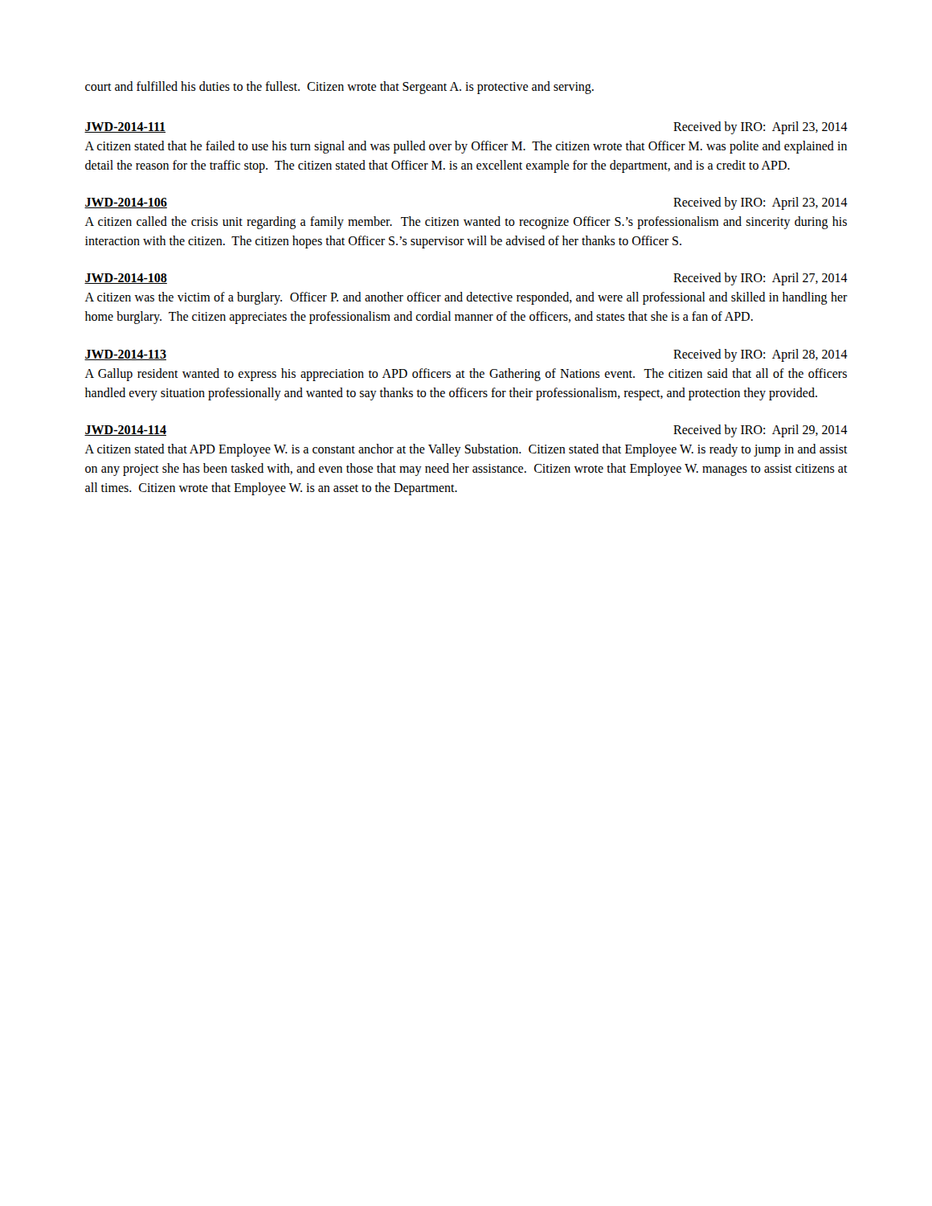court and fulfilled his duties to the fullest. Citizen wrote that Sergeant A. is protective and serving.
JWD-2014-111 Received by IRO: April 23, 2014
A citizen stated that he failed to use his turn signal and was pulled over by Officer M. The citizen wrote that Officer M. was polite and explained in detail the reason for the traffic stop. The citizen stated that Officer M. is an excellent example for the department, and is a credit to APD.
JWD-2014-106 Received by IRO: April 23, 2014
A citizen called the crisis unit regarding a family member. The citizen wanted to recognize Officer S.’s professionalism and sincerity during his interaction with the citizen. The citizen hopes that Officer S.’s supervisor will be advised of her thanks to Officer S.
JWD-2014-108 Received by IRO: April 27, 2014
A citizen was the victim of a burglary. Officer P. and another officer and detective responded, and were all professional and skilled in handling her home burglary. The citizen appreciates the professionalism and cordial manner of the officers, and states that she is a fan of APD.
JWD-2014-113 Received by IRO: April 28, 2014
A Gallup resident wanted to express his appreciation to APD officers at the Gathering of Nations event. The citizen said that all of the officers handled every situation professionally and wanted to say thanks to the officers for their professionalism, respect, and protection they provided.
JWD-2014-114 Received by IRO: April 29, 2014
A citizen stated that APD Employee W. is a constant anchor at the Valley Substation. Citizen stated that Employee W. is ready to jump in and assist on any project she has been tasked with, and even those that may need her assistance. Citizen wrote that Employee W. manages to assist citizens at all times. Citizen wrote that Employee W. is an asset to the Department.